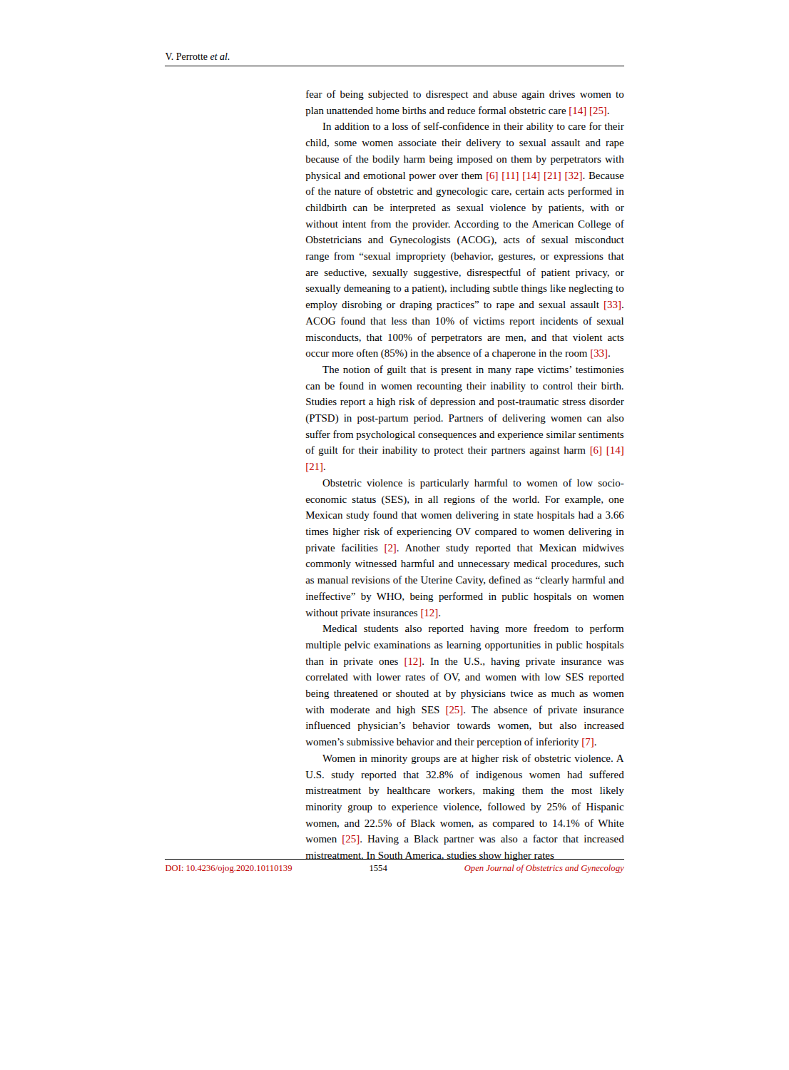V. Perrotte et al.
fear of being subjected to disrespect and abuse again drives women to plan unattended home births and reduce formal obstetric care [14] [25].
In addition to a loss of self-confidence in their ability to care for their child, some women associate their delivery to sexual assault and rape because of the bodily harm being imposed on them by perpetrators with physical and emotional power over them [6] [11] [14] [21] [32]. Because of the nature of obstetric and gynecologic care, certain acts performed in childbirth can be interpreted as sexual violence by patients, with or without intent from the provider. According to the American College of Obstetricians and Gynecologists (ACOG), acts of sexual misconduct range from “sexual impropriety (behavior, gestures, or expressions that are seductive, sexually suggestive, disrespectful of patient privacy, or sexually demeaning to a patient), including subtle things like neglecting to employ disrobing or draping practices” to rape and sexual assault [33]. ACOG found that less than 10% of victims report incidents of sexual misconducts, that 100% of perpetrators are men, and that violent acts occur more often (85%) in the absence of a chaperone in the room [33].
The notion of guilt that is present in many rape victims’ testimonies can be found in women recounting their inability to control their birth. Studies report a high risk of depression and post-traumatic stress disorder (PTSD) in post-partum period. Partners of delivering women can also suffer from psychological consequences and experience similar sentiments of guilt for their inability to protect their partners against harm [6] [14] [21].
Obstetric violence is particularly harmful to women of low socio-economic status (SES), in all regions of the world. For example, one Mexican study found that women delivering in state hospitals had a 3.66 times higher risk of experiencing OV compared to women delivering in private facilities [2]. Another study reported that Mexican midwives commonly witnessed harmful and unnecessary medical procedures, such as manual revisions of the Uterine Cavity, defined as “clearly harmful and ineffective” by WHO, being performed in public hospitals on women without private insurances [12].
Medical students also reported having more freedom to perform multiple pelvic examinations as learning opportunities in public hospitals than in private ones [12]. In the U.S., having private insurance was correlated with lower rates of OV, and women with low SES reported being threatened or shouted at by physicians twice as much as women with moderate and high SES [25]. The absence of private insurance influenced physician’s behavior towards women, but also increased women’s submissive behavior and their perception of inferiority [7].
Women in minority groups are at higher risk of obstetric violence. A U.S. study reported that 32.8% of indigenous women had suffered mistreatment by healthcare workers, making them the most likely minority group to experience violence, followed by 25% of Hispanic women, and 22.5% of Black women, as compared to 14.1% of White women [25]. Having a Black partner was also a factor that increased mistreatment. In South America, studies show higher rates
DOI: 10.4236/ojog.2020.10110139 1554 Open Journal of Obstetrics and Gynecology